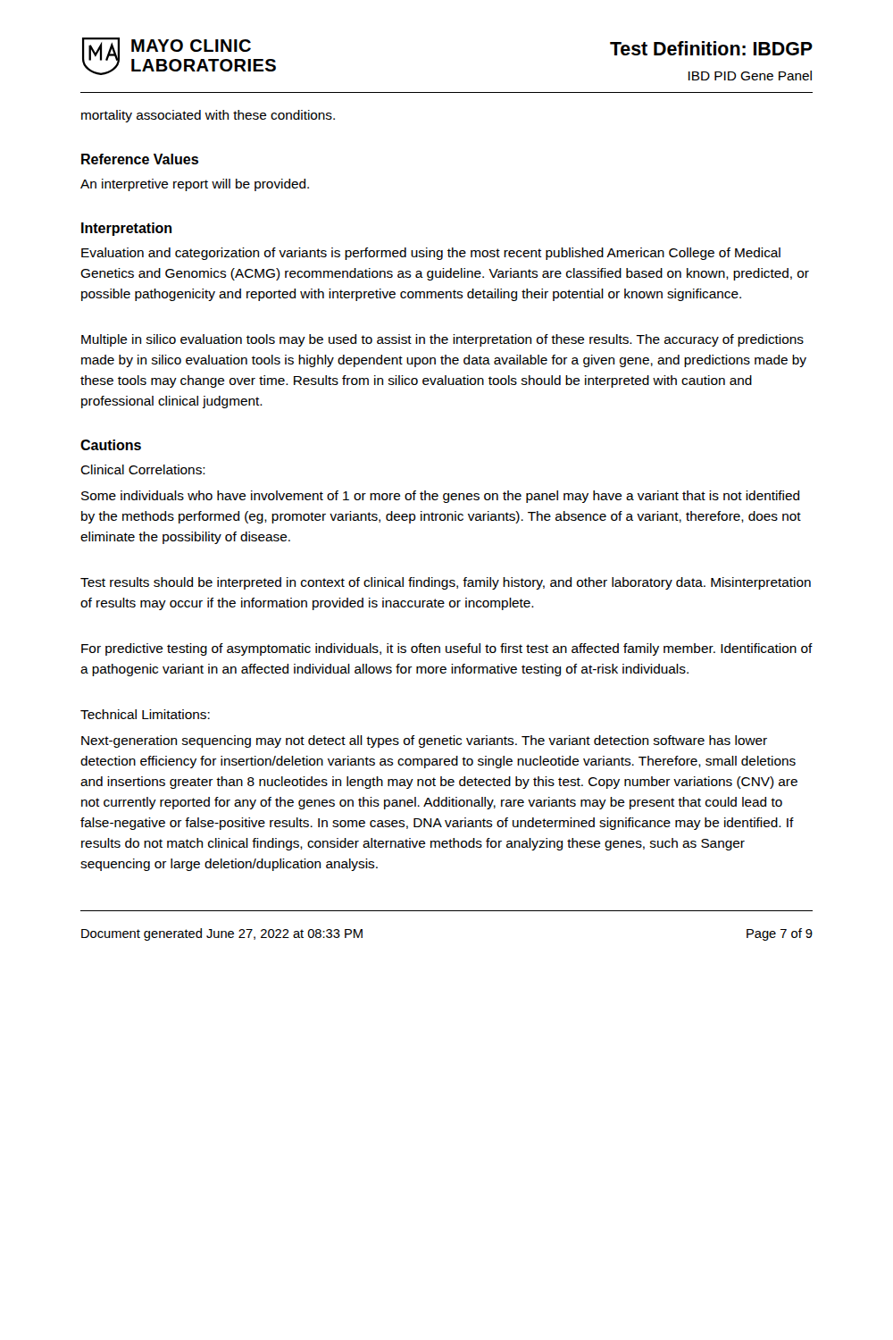MAYO CLINIC
LABORATORIES
Test Definition: IBDGP
IBD PID Gene Panel
mortality associated with these conditions.
Reference Values
An interpretive report will be provided.
Interpretation
Evaluation and categorization of variants is performed using the most recent published American College of Medical Genetics and Genomics (ACMG) recommendations as a guideline. Variants are classified based on known, predicted, or possible pathogenicity and reported with interpretive comments detailing their potential or known significance.
Multiple in silico evaluation tools may be used to assist in the interpretation of these results. The accuracy of predictions made by in silico evaluation tools is highly dependent upon the data available for a given gene, and predictions made by these tools may change over time. Results from in silico evaluation tools should be interpreted with caution and professional clinical judgment.
Cautions
Clinical Correlations:
Some individuals who have involvement of 1 or more of the genes on the panel may have a variant that is not identified by the methods performed (eg, promoter variants, deep intronic variants). The absence of a variant, therefore, does not eliminate the possibility of disease.
Test results should be interpreted in context of clinical findings, family history, and other laboratory data. Misinterpretation of results may occur if the information provided is inaccurate or incomplete.
For predictive testing of asymptomatic individuals, it is often useful to first test an affected family member. Identification of a pathogenic variant in an affected individual allows for more informative testing of at-risk individuals.
Technical Limitations:
Next-generation sequencing may not detect all types of genetic variants. The variant detection software has lower detection efficiency for insertion/deletion variants as compared to single nucleotide variants. Therefore, small deletions and insertions greater than 8 nucleotides in length may not be detected by this test. Copy number variations (CNV) are not currently reported for any of the genes on this panel. Additionally, rare variants may be present that could lead to false-negative or false-positive results. In some cases, DNA variants of undetermined significance may be identified. If results do not match clinical findings, consider alternative methods for analyzing these genes, such as Sanger sequencing or large deletion/duplication analysis.
Document generated June 27, 2022 at 08:33 PM Page 7 of 9